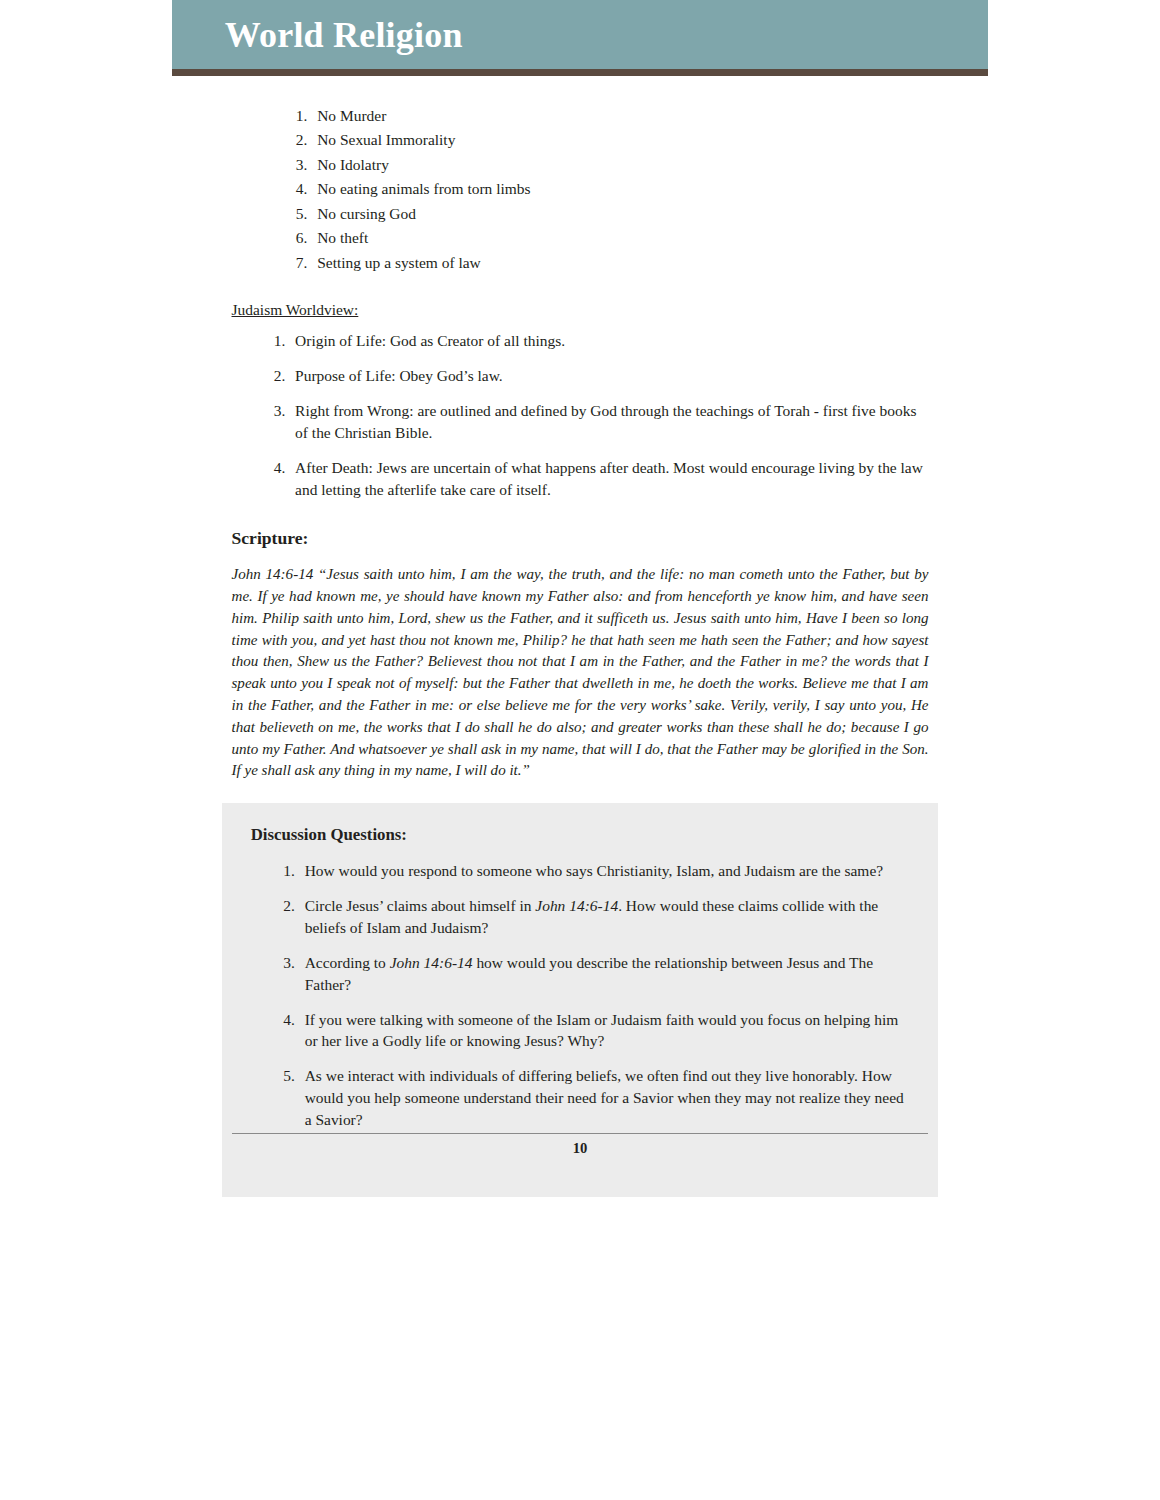World Religion
No Murder
No Sexual Immorality
No Idolatry
No eating animals from torn limbs
No cursing God
No theft
Setting up a system of law
Judaism Worldview:
Origin of Life: God as Creator of all things.
Purpose of Life: Obey God’s law.
Right from Wrong: are outlined and defined by God through the teachings of Torah - first five books of the Christian Bible.
After Death: Jews are uncertain of what happens after death. Most would encourage living by the law and letting the afterlife take care of itself.
Scripture:
John 14:6-14 “Jesus saith unto him, I am the way, the truth, and the life: no man cometh unto the Father, but by me. If ye had known me, ye should have known my Father also: and from henceforth ye know him, and have seen him. Philip saith unto him, Lord, shew us the Father, and it sufficeth us. Jesus saith unto him, Have I been so long time with you, and yet hast thou not known me, Philip? he that hath seen me hath seen the Father; and how sayest thou then, Shew us the Father? Believest thou not that I am in the Father, and the Father in me? the words that I speak unto you I speak not of myself: but the Father that dwelleth in me, he doeth the works. Believe me that I am in the Father, and the Father in me: or else believe me for the very works’ sake. Verily, verily, I say unto you, He that believeth on me, the works that I do shall he do also; and greater works than these shall he do; because I go unto my Father. And whatsoever ye shall ask in my name, that will I do, that the Father may be glorified in the Son. If ye shall ask any thing in my name, I will do it.”
Discussion Questions:
How would you respond to someone who says Christianity, Islam, and Judaism are the same?
Circle Jesus’ claims about himself in John 14:6-14. How would these claims collide with the beliefs of Islam and Judaism?
According to John 14:6-14 how would you describe the relationship between Jesus and The Father?
If you were talking with someone of the Islam or Judaism faith would you focus on helping him or her live a Godly life or knowing Jesus? Why?
As we interact with individuals of differing beliefs, we often find out they live honorably. How would you help someone understand their need for a Savior when they may not realize they need a Savior?
10